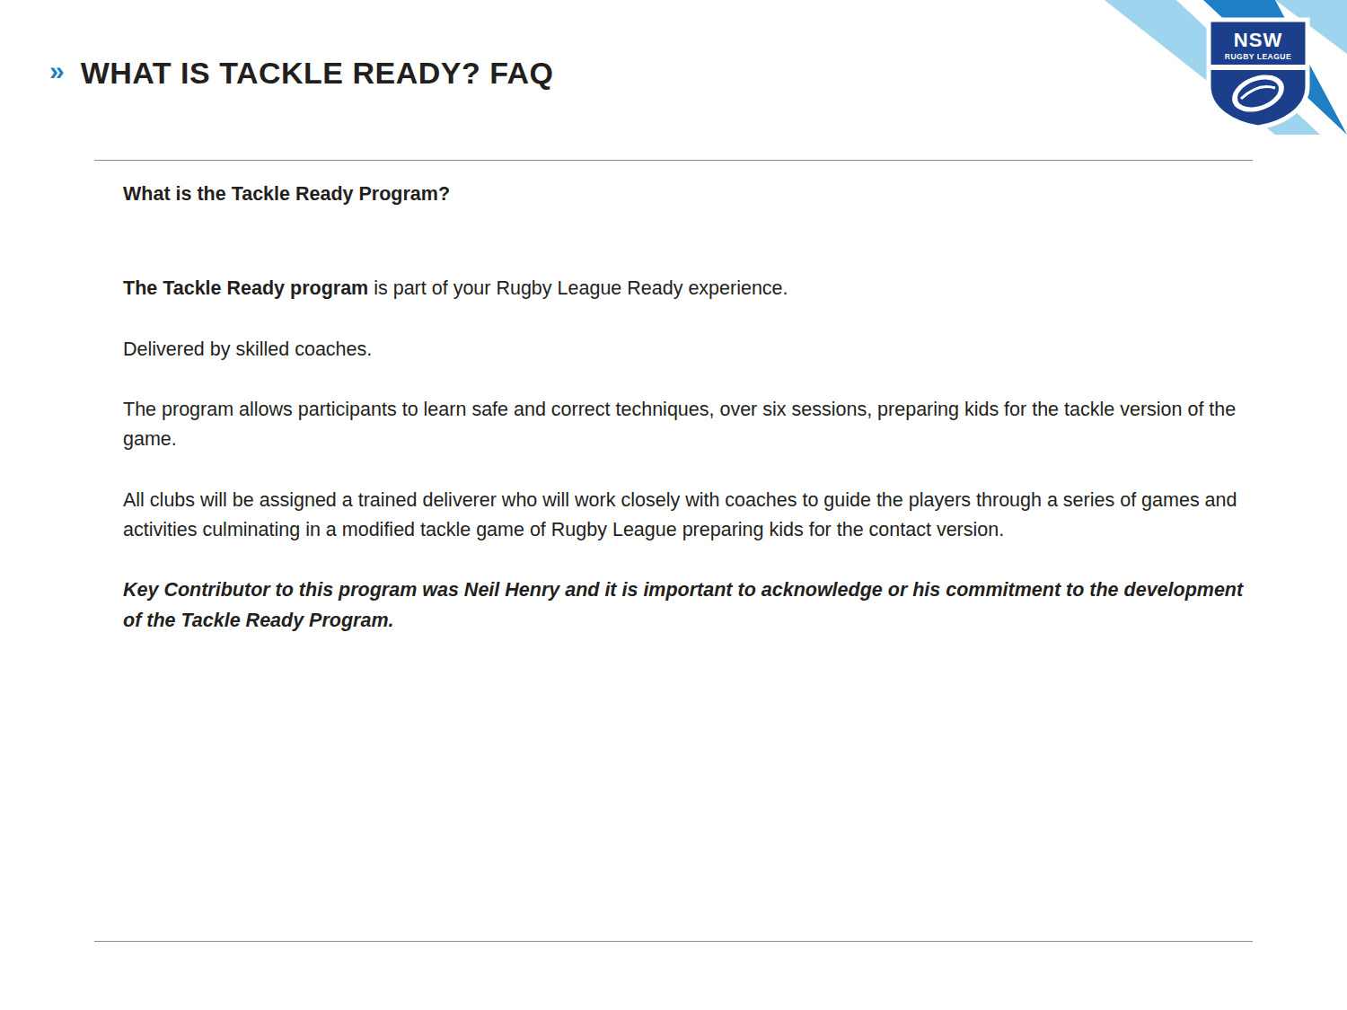NSW RUGBY LEAGUE
»
What is Tackle Ready? FAQ
What is the Tackle Ready Program?
The Tackle Ready program is part of your Rugby League Ready experience.
Delivered by skilled coaches.
The program allows participants to learn safe and correct techniques, over six sessions, preparing kids for the tackle version of the game.
All clubs will be assigned a trained deliverer who will work closely with coaches to guide the players through a series of games and activities culminating in a modified tackle game of Rugby League preparing kids for the contact version.
Key Contributor to this program was Neil Henry and it is important to acknowledge or his commitment to the development of the Tackle Ready Program.